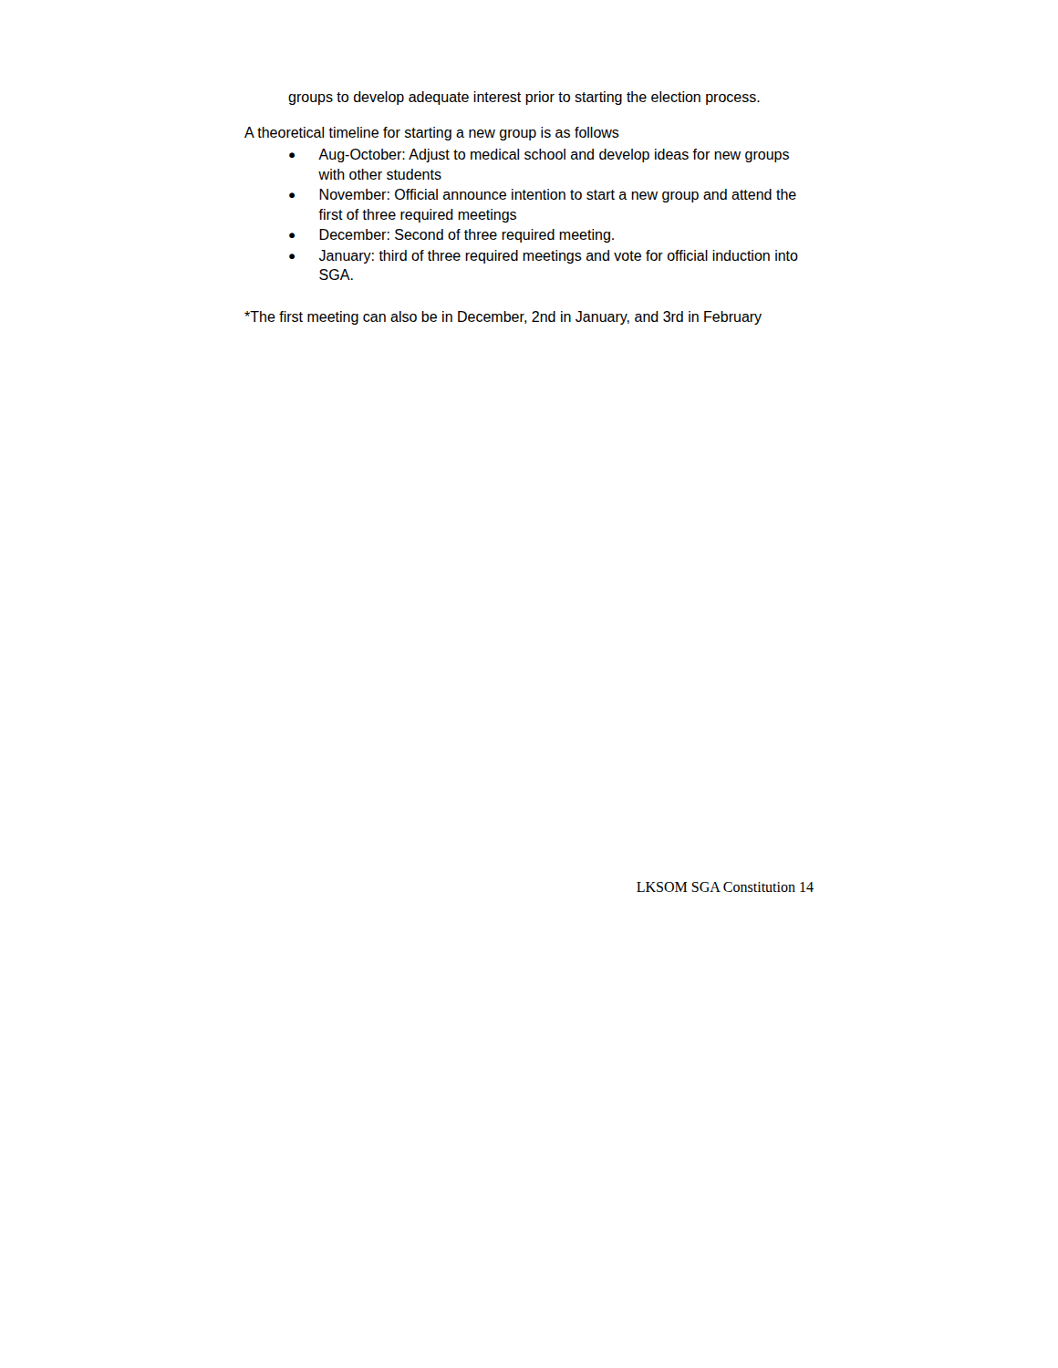groups to develop adequate interest prior to starting the election process.
A theoretical timeline for starting a new group is as follows
Aug-October: Adjust to medical school and develop ideas for new groups with other students
November: Official announce intention to start a new group and attend the first of three required meetings
December: Second of three required meeting.
January: third of three required meetings and vote for official induction into SGA.
*The first meeting can also be in December, 2nd in January, and 3rd in February
LKSOM SGA Constitution 14